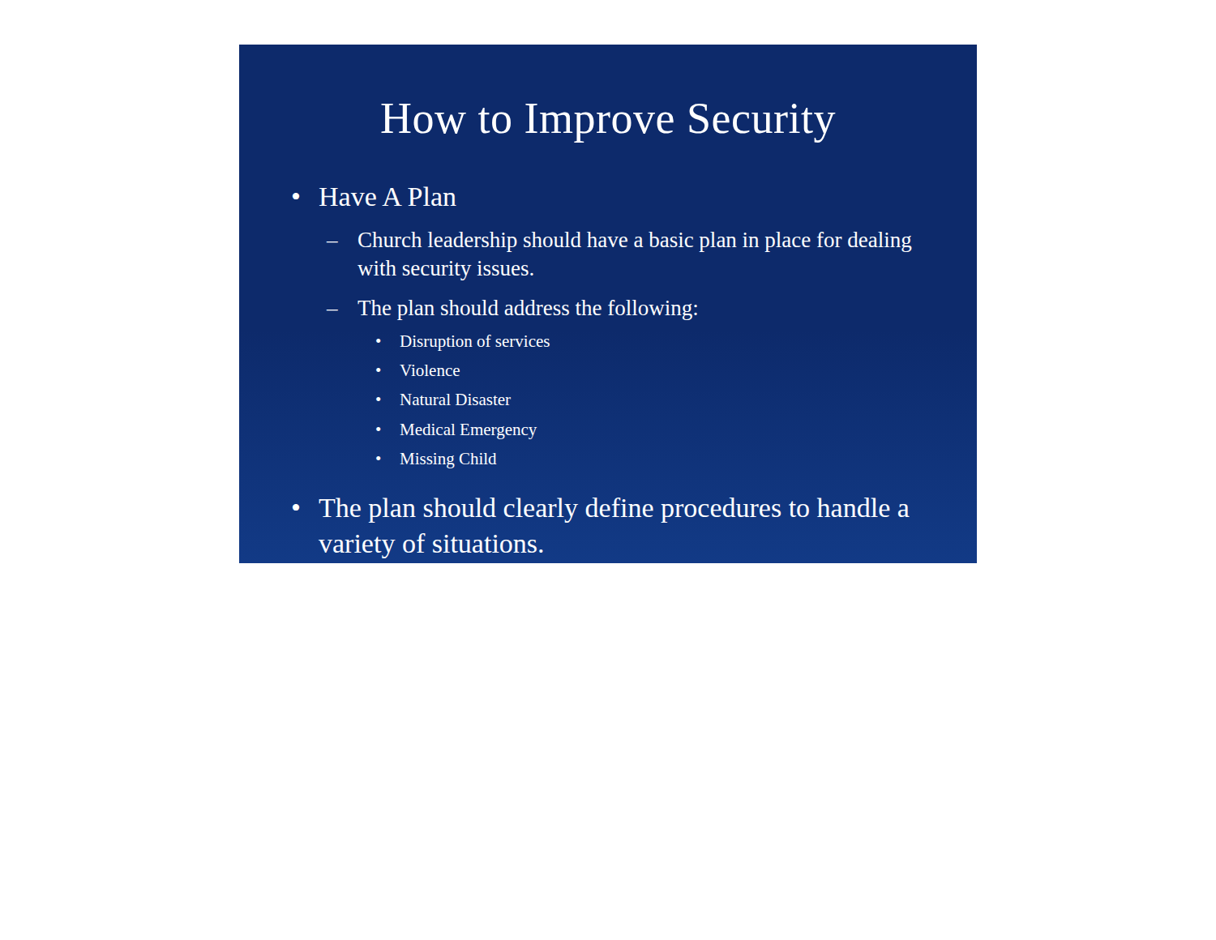How to Improve Security
Have A Plan
Church leadership should have a basic plan in place for dealing with security issues.
The plan should address the following:
Disruption of services
Violence
Natural Disaster
Medical Emergency
Missing Child
The plan should clearly define procedures to handle a variety of situations.